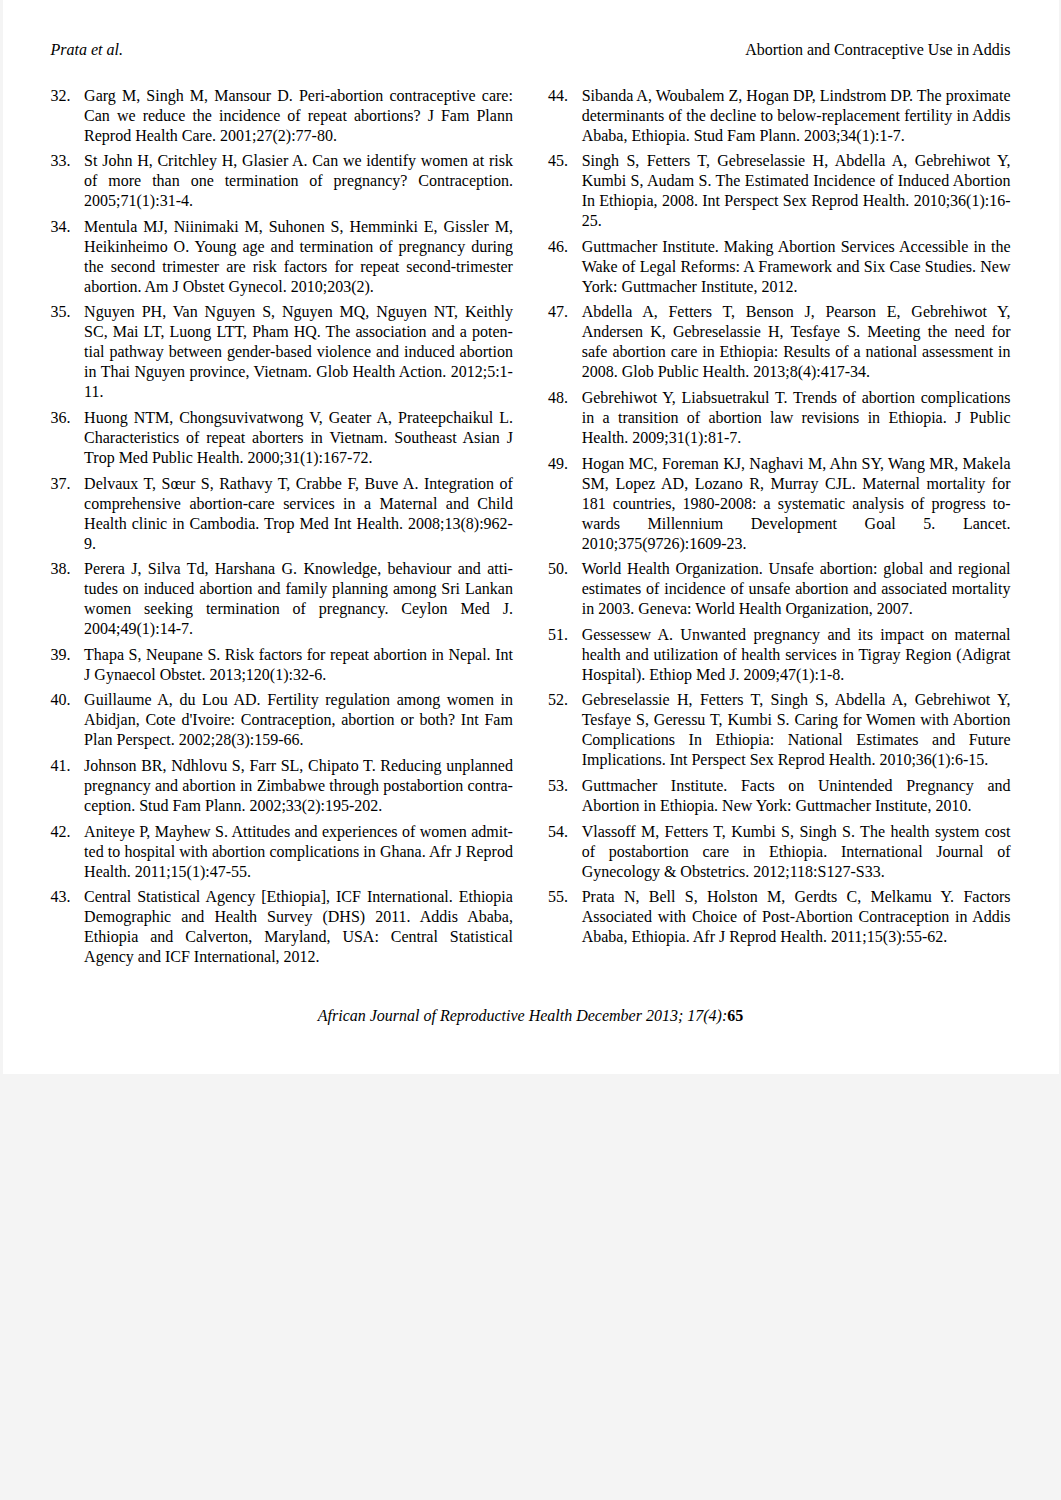Prata et al.
Abortion and Contraceptive Use in Addis
Garg M, Singh M, Mansour D. Peri-abortion contraceptive care: Can we reduce the incidence of repeat abortions? J Fam Plann Reprod Health Care. 2001;27(2):77-80.
St John H, Critchley H, Glasier A. Can we identify women at risk of more than one termination of pregnancy? Contraception. 2005;71(1):31-4.
Mentula MJ, Niinimaki M, Suhonen S, Hemminki E, Gissler M, Heikinheimo O. Young age and termination of pregnancy during the second trimester are risk factors for repeat second-trimester abortion. Am J Obstet Gynecol. 2010;203(2).
Nguyen PH, Van Nguyen S, Nguyen MQ, Nguyen NT, Keithly SC, Mai LT, Luong LTT, Pham HQ. The association and a potential pathway between gender-based violence and induced abortion in Thai Nguyen province, Vietnam. Glob Health Action. 2012;5:1-11.
Huong NTM, Chongsuvivatwong V, Geater A, Prateepchaikul L. Characteristics of repeat aborters in Vietnam. Southeast Asian J Trop Med Public Health. 2000;31(1):167-72.
Delvaux T, Sœur S, Rathavy T, Crabbe F, Buve A. Integration of comprehensive abortion-care services in a Maternal and Child Health clinic in Cambodia. Trop Med Int Health. 2008;13(8):962-9.
Perera J, Silva Td, Harshana G. Knowledge, behaviour and attitudes on induced abortion and family planning among Sri Lankan women seeking termination of pregnancy. Ceylon Med J. 2004;49(1):14-7.
Thapa S, Neupane S. Risk factors for repeat abortion in Nepal. Int J Gynaecol Obstet. 2013;120(1):32-6.
Guillaume A, du Lou AD. Fertility regulation among women in Abidjan, Cote d'Ivoire: Contraception, abortion or both? Int Fam Plan Perspect. 2002;28(3):159-66.
Johnson BR, Ndhlovu S, Farr SL, Chipato T. Reducing unplanned pregnancy and abortion in Zimbabwe through postabortion contraception. Stud Fam Plann. 2002;33(2):195-202.
Aniteye P, Mayhew S. Attitudes and experiences of women admitted to hospital with abortion complications in Ghana. Afr J Reprod Health. 2011;15(1):47-55.
Central Statistical Agency [Ethiopia], ICF International. Ethiopia Demographic and Health Survey (DHS) 2011. Addis Ababa, Ethiopia and Calverton, Maryland, USA: Central Statistical Agency and ICF International, 2012.
Sibanda A, Woubalem Z, Hogan DP, Lindstrom DP. The proximate determinants of the decline to below-replacement fertility in Addis Ababa, Ethiopia. Stud Fam Plann. 2003;34(1):1-7.
Singh S, Fetters T, Gebreselassie H, Abdella A, Gebrehiwot Y, Kumbi S, Audam S. The Estimated Incidence of Induced Abortion In Ethiopia, 2008. Int Perspect Sex Reprod Health. 2010;36(1):16-25.
Guttmacher Institute. Making Abortion Services Accessible in the Wake of Legal Reforms: A Framework and Six Case Studies. New York: Guttmacher Institute, 2012.
Abdella A, Fetters T, Benson J, Pearson E, Gebrehiwot Y, Andersen K, Gebreselassie H, Tesfaye S. Meeting the need for safe abortion care in Ethiopia: Results of a national assessment in 2008. Glob Public Health. 2013;8(4):417-34.
Gebrehiwot Y, Liabsuetrakul T. Trends of abortion complications in a transition of abortion law revisions in Ethiopia. J Public Health. 2009;31(1):81-7.
Hogan MC, Foreman KJ, Naghavi M, Ahn SY, Wang MR, Makela SM, Lopez AD, Lozano R, Murray CJL. Maternal mortality for 181 countries, 1980-2008: a systematic analysis of progress towards Millennium Development Goal 5. Lancet. 2010;375(9726):1609-23.
World Health Organization. Unsafe abortion: global and regional estimates of incidence of unsafe abortion and associated mortality in 2003. Geneva: World Health Organization, 2007.
Gessessew A. Unwanted pregnancy and its impact on maternal health and utilization of health services in Tigray Region (Adigrat Hospital). Ethiop Med J. 2009;47(1):1-8.
Gebreselassie H, Fetters T, Singh S, Abdella A, Gebrehiwot Y, Tesfaye S, Geressu T, Kumbi S. Caring for Women with Abortion Complications In Ethiopia: National Estimates and Future Implications. Int Perspect Sex Reprod Health. 2010;36(1):6-15.
Guttmacher Institute. Facts on Unintended Pregnancy and Abortion in Ethiopia. New York: Guttmacher Institute, 2010.
Vlassoff M, Fetters T, Kumbi S, Singh S. The health system cost of postabortion care in Ethiopia. International Journal of Gynecology & Obstetrics. 2012;118:S127-S33.
Prata N, Bell S, Holston M, Gerdts C, Melkamu Y. Factors Associated with Choice of Post-Abortion Contraception in Addis Ababa, Ethiopia. Afr J Reprod Health. 2011;15(3):55-62.
African Journal of Reproductive Health December 2013; 17(4):65